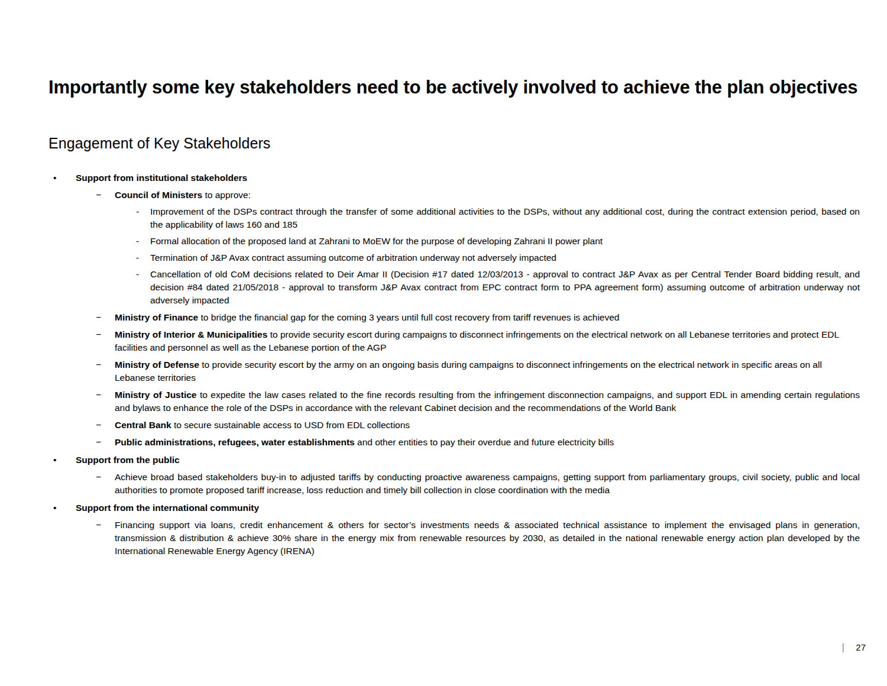Importantly some key stakeholders need to be actively involved to achieve the plan objectives
Engagement of Key Stakeholders
•Support from institutional stakeholders
−Council of Ministers to approve:
-Improvement of the DSPs contract through the transfer of some additional activities to the DSPs, without any additional cost, during the contract extension period, based on the applicability of laws 160 and 185
-Formal allocation of the proposed land at Zahrani to MoEW for the purpose of developing Zahrani II power plant
-Termination of J&P Avax contract assuming outcome of arbitration underway not adversely impacted
-Cancellation of old CoM decisions related to Deir Amar II (Decision #17 dated 12/03/2013 - approval to contract J&P Avax as per Central Tender Board bidding result, and decision #84 dated 21/05/2018 - approval to transform J&P Avax contract from EPC contract form to PPA agreement form) assuming outcome of arbitration underway not adversely impacted
−Ministry of Finance to bridge the financial gap for the coming 3 years until full cost recovery from tariff revenues is achieved
−Ministry of Interior & Municipalities to provide security escort during campaigns to disconnect infringements on the electrical network on all Lebanese territories and protect EDL facilities and personnel as well as the Lebanese portion of the AGP
−Ministry of Defense to provide security escort by the army on an ongoing basis during campaigns to disconnect infringements on the electrical network in specific areas on all Lebanese territories
−Ministry of Justice to expedite the law cases related to the fine records resulting from the infringement disconnection campaigns, and support EDL in amending certain regulations and bylaws to enhance the role of the DSPs in accordance with the relevant Cabinet decision and the recommendations of the World Bank
−Central Bank to secure sustainable access to USD from EDL collections
−Public administrations, refugees, water establishments and other entities to pay their overdue and future electricity bills
•Support from the public
−Achieve broad based stakeholders buy-in to adjusted tariffs by conducting proactive awareness campaigns, getting support from parliamentary groups, civil society, public and local authorities to promote proposed tariff increase, loss reduction and timely bill collection in close coordination with the media
•Support from the international community
−Financing support via loans, credit enhancement & others for sector’s investments needs & associated technical assistance to implement the envisaged plans in generation, transmission & distribution & achieve 30% share in the energy mix from renewable resources by 2030, as detailed in the national renewable energy action plan developed by the International Renewable Energy Agency (IRENA)
|
27